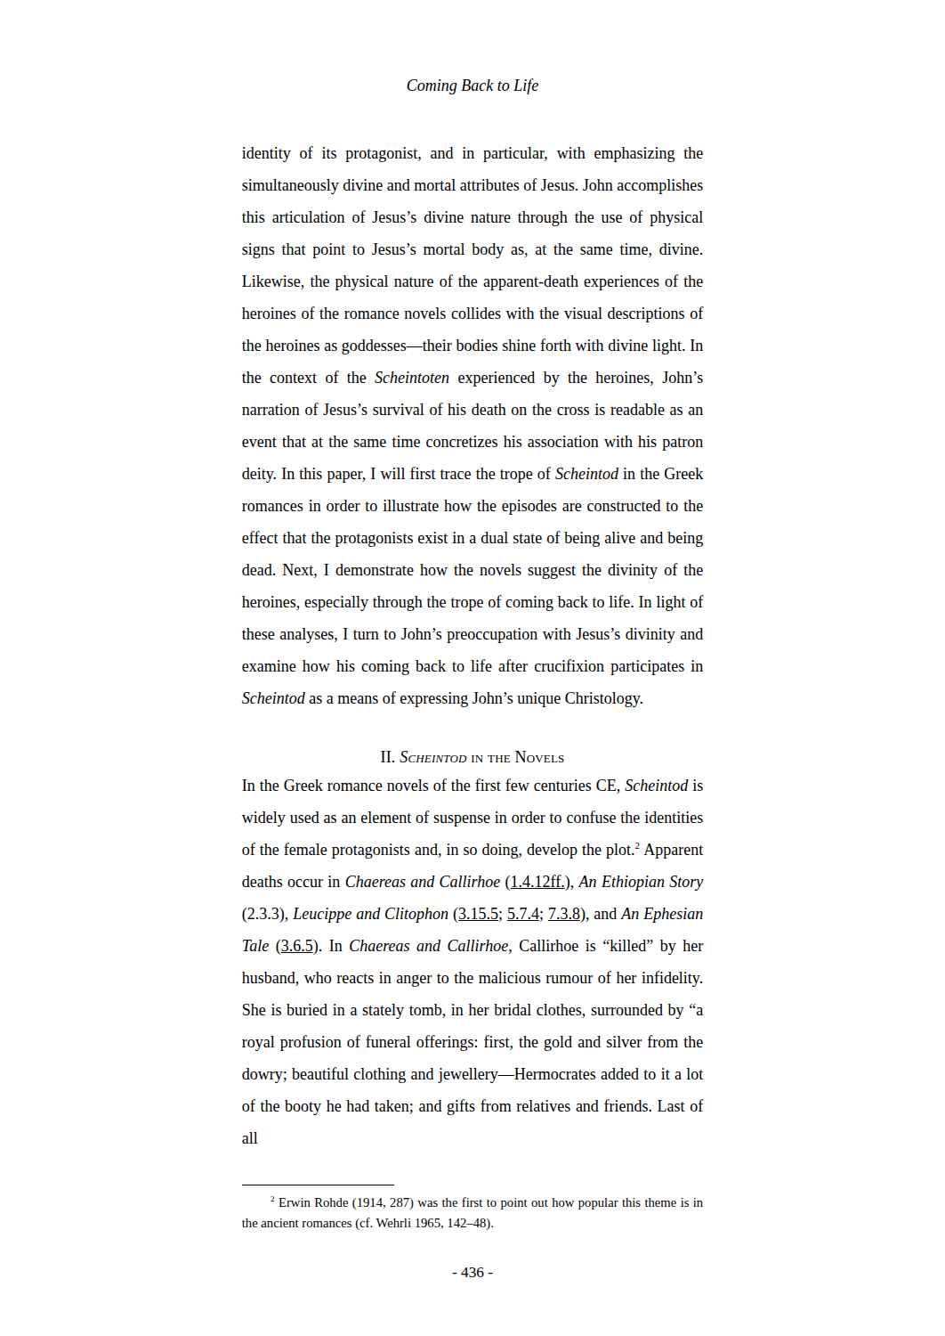Coming Back to Life
identity of its protagonist, and in particular, with emphasizing the simultaneously divine and mortal attributes of Jesus. John accomplishes this articulation of Jesus’s divine nature through the use of physical signs that point to Jesus’s mortal body as, at the same time, divine. Likewise, the physical nature of the apparent-death experiences of the heroines of the romance novels collides with the visual descriptions of the heroines as goddesses—their bodies shine forth with divine light. In the context of the Scheintoten experienced by the heroines, John’s narration of Jesus’s survival of his death on the cross is readable as an event that at the same time concretizes his association with his patron deity. In this paper, I will first trace the trope of Scheintod in the Greek romances in order to illustrate how the episodes are constructed to the effect that the protagonists exist in a dual state of being alive and being dead. Next, I demonstrate how the novels suggest the divinity of the heroines, especially through the trope of coming back to life. In light of these analyses, I turn to John’s preoccupation with Jesus’s divinity and examine how his coming back to life after crucifixion participates in Scheintod as a means of expressing John’s unique Christology.
II. Scheintod in the Novels
In the Greek romance novels of the first few centuries CE, Scheintod is widely used as an element of suspense in order to confuse the identities of the female protagonists and, in so doing, develop the plot.2 Apparent deaths occur in Chaereas and Callirhoe (1.4.12ff.), An Ethiopian Story (2.3.3), Leucippe and Clitophon (3.15.5; 5.7.4; 7.3.8), and An Ephesian Tale (3.6.5). In Chaereas and Callirhoe, Callirhoe is “killed” by her husband, who reacts in anger to the malicious rumour of her infidelity. She is buried in a stately tomb, in her bridal clothes, surrounded by “a royal profusion of funeral offerings: first, the gold and silver from the dowry; beautiful clothing and jewellery—Hermocrates added to it a lot of the booty he had taken; and gifts from relatives and friends. Last of all
2 Erwin Rohde (1914, 287) was the first to point out how popular this theme is in the ancient romances (cf. Wehrli 1965, 142–48).
- 436 -